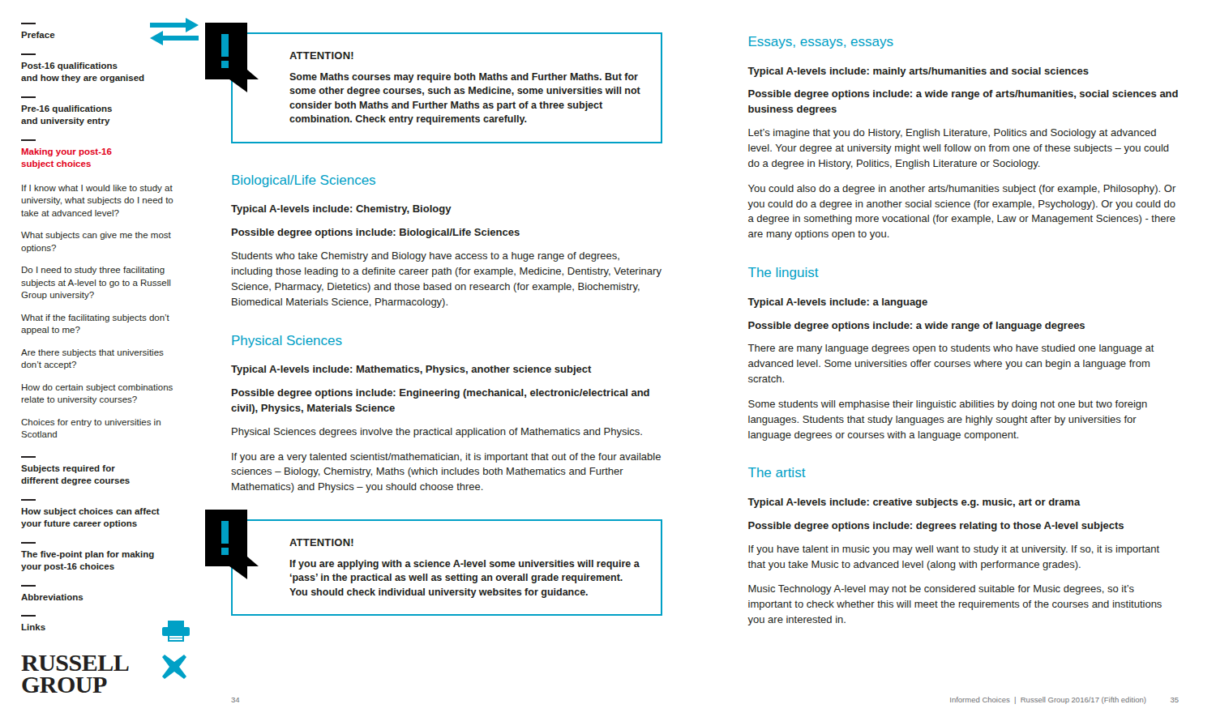Preface
Post-16 qualifications
and how they are organised
Pre-16 qualifications
and university entry
Making your post-16
subject choices
If I know what I would like to study at university, what subjects do I need to take at advanced level?
What subjects can give me the most options?
Do I need to study three facilitating subjects at A-level to go to a Russell Group university?
What if the facilitating subjects don’t appeal to me?
Are there subjects that universities don’t accept?
How do certain subject combinations relate to university courses?
Choices for entry to universities in Scotland
Subjects required for
different degree courses
How subject choices can affect
your future career options
The five-point plan for making
your post-16 choices
Abbreviations
Links
RUSSELL
GROUP
ATTENTION!
Some Maths courses may require both Maths and Further Maths. But for some other degree courses, such as Medicine, some universities will not consider both Maths and Further Maths as part of a three subject combination. Check entry requirements carefully.
Biological/Life Sciences
Typical A-levels include: Chemistry, Biology
Possible degree options include: Biological/Life Sciences
Students who take Chemistry and Biology have access to a huge range of degrees, including those leading to a definite career path (for example, Medicine, Dentistry, Veterinary Science, Pharmacy, Dietetics) and those based on research (for example, Biochemistry, Biomedical Materials Science, Pharmacology).
Physical Sciences
Typical A-levels include: Mathematics, Physics, another science subject
Possible degree options include: Engineering (mechanical, electronic/electrical and civil), Physics, Materials Science
Physical Sciences degrees involve the practical application of Mathematics and Physics.
If you are a very talented scientist/mathematician, it is important that out of the four available sciences – Biology, Chemistry, Maths (which includes both Mathematics and Further Mathematics) and Physics – you should choose three.
ATTENTION!
If you are applying with a science A-level some universities will require a ‘pass’ in the practical as well as setting an overall grade requirement. You should check individual university websites for guidance.
34
Essays, essays, essays
Typical A-levels include: mainly arts/humanities and social sciences
Possible degree options include: a wide range of arts/humanities, social sciences and business degrees
Let’s imagine that you do History, English Literature, Politics and Sociology at advanced level. Your degree at university might well follow on from one of these subjects – you could do a degree in History, Politics, English Literature or Sociology.
You could also do a degree in another arts/humanities subject (for example, Philosophy). Or you could do a degree in another social science (for example, Psychology). Or you could do a degree in something more vocational (for example, Law or Management Sciences) - there are many options open to you.
The linguist
Typical A-levels include: a language
Possible degree options include: a wide range of language degrees
There are many language degrees open to students who have studied one language at advanced level. Some universities offer courses where you can begin a language from scratch.
Some students will emphasise their linguistic abilities by doing not one but two foreign languages. Students that study languages are highly sought after by universities for language degrees or courses with a language component.
The artist
Typical A-levels include: creative subjects e.g. music, art or drama
Possible degree options include: degrees relating to those A-level subjects
If you have talent in music you may well want to study it at university. If so, it is important that you take Music to advanced level (along with performance grades).
Music Technology A-level may not be considered suitable for Music degrees, so it’s important to check whether this will meet the requirements of the courses and institutions you are interested in.
Informed Choices | Russell Group 2016/17 (Fifth edition)
35